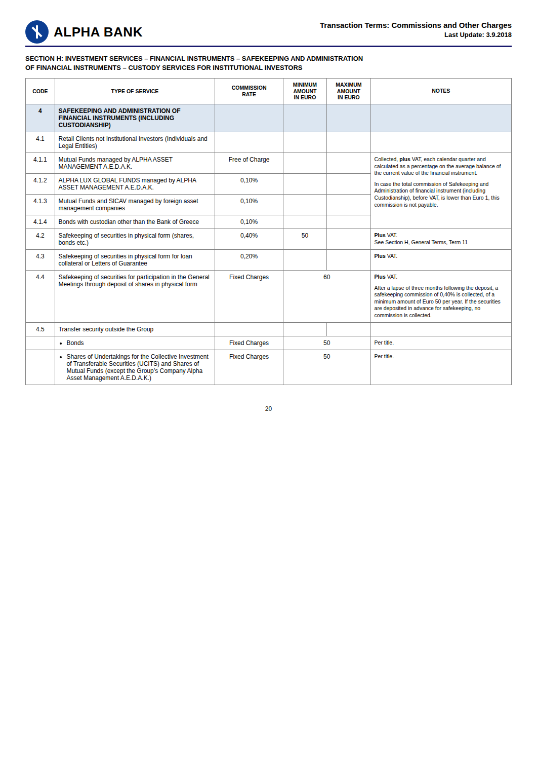ALPHA BANK
Transaction Terms: Commissions and Other Charges
Last Update: 3.9.2018
SECTION H: INVESTMENT SERVICES – FINANCIAL INSTRUMENTS – SAFEKEEPING AND ADMINISTRATION
OF FINANCIAL INSTRUMENTS – CUSTODY SERVICES FOR INSTITUTIONAL INVESTORS
| CODE | TYPE OF SERVICE | COMMISSION RATE | MINIMUM AMOUNT IN EURO | MAXIMUM AMOUNT IN EURO | NOTES |
| --- | --- | --- | --- | --- | --- |
| 4 | SAFEKEEPING AND ADMINISTRATION OF FINANCIAL INSTRUMENTS (INCLUDING CUSTODIANSHIP) | | | | |
| 4.1 | Retail Clients not Institutional Investors (Individuals and Legal Entities) | | | | |
| 4.1.1 | Mutual Funds managed by ALPHA ASSET MANAGEMENT A.E.D.A.K. | Free of Charge | | | Collected, plus VAT, each calendar quarter and calculated as a percentage on the average balance of the current value of the financial instrument. In case the total commission of Safekeeping and Administration of financial instrument (including Custodianship), before VAT, is lower than Euro 1, this commission is not payable. |
| 4.1.2 | ALPHA LUX GLOBAL FUNDS managed by ALPHA ASSET MANAGEMENT A.E.D.A.K. | 0,10% | | |
| 4.1.3 | Mutual Funds and SICAV managed by foreign asset management companies | 0,10% | | |
| 4.1.4 | Bonds with custodian other than the Bank of Greece | 0,10% | | |
| 4.2 | Safekeeping of securities in physical form (shares, bonds etc.) | 0,40% | 50 | | Plus VAT. See Section H, General Terms, Term 11 |
| 4.3 | Safekeeping of securities in physical form for loan collateral or Letters of Guarantee | 0,20% | | | Plus VAT. |
| 4.4 | Safekeeping of securities for participation in the General Meetings through deposit of shares in physical form | Fixed Charges | 60 | Plus VAT. After a lapse of three months following the deposit, a safekeeping commission of 0,40% is collected, of a minimum amount of Euro 50 per year. If the securities are deposited in advance for safekeeping, no commission is collected. |
| 4.5 | Transfer security outside the Group | | | | |
| | Bonds | Fixed Charges | 50 | Per title. |
| | Shares of Undertakings for the Collective Investment of Transferable Securities (UCITS) and Shares of Mutual Funds (except the Group’s Company Alpha Asset Management A.E.D.A.K.) | Fixed Charges | 50 | Per title. |
20